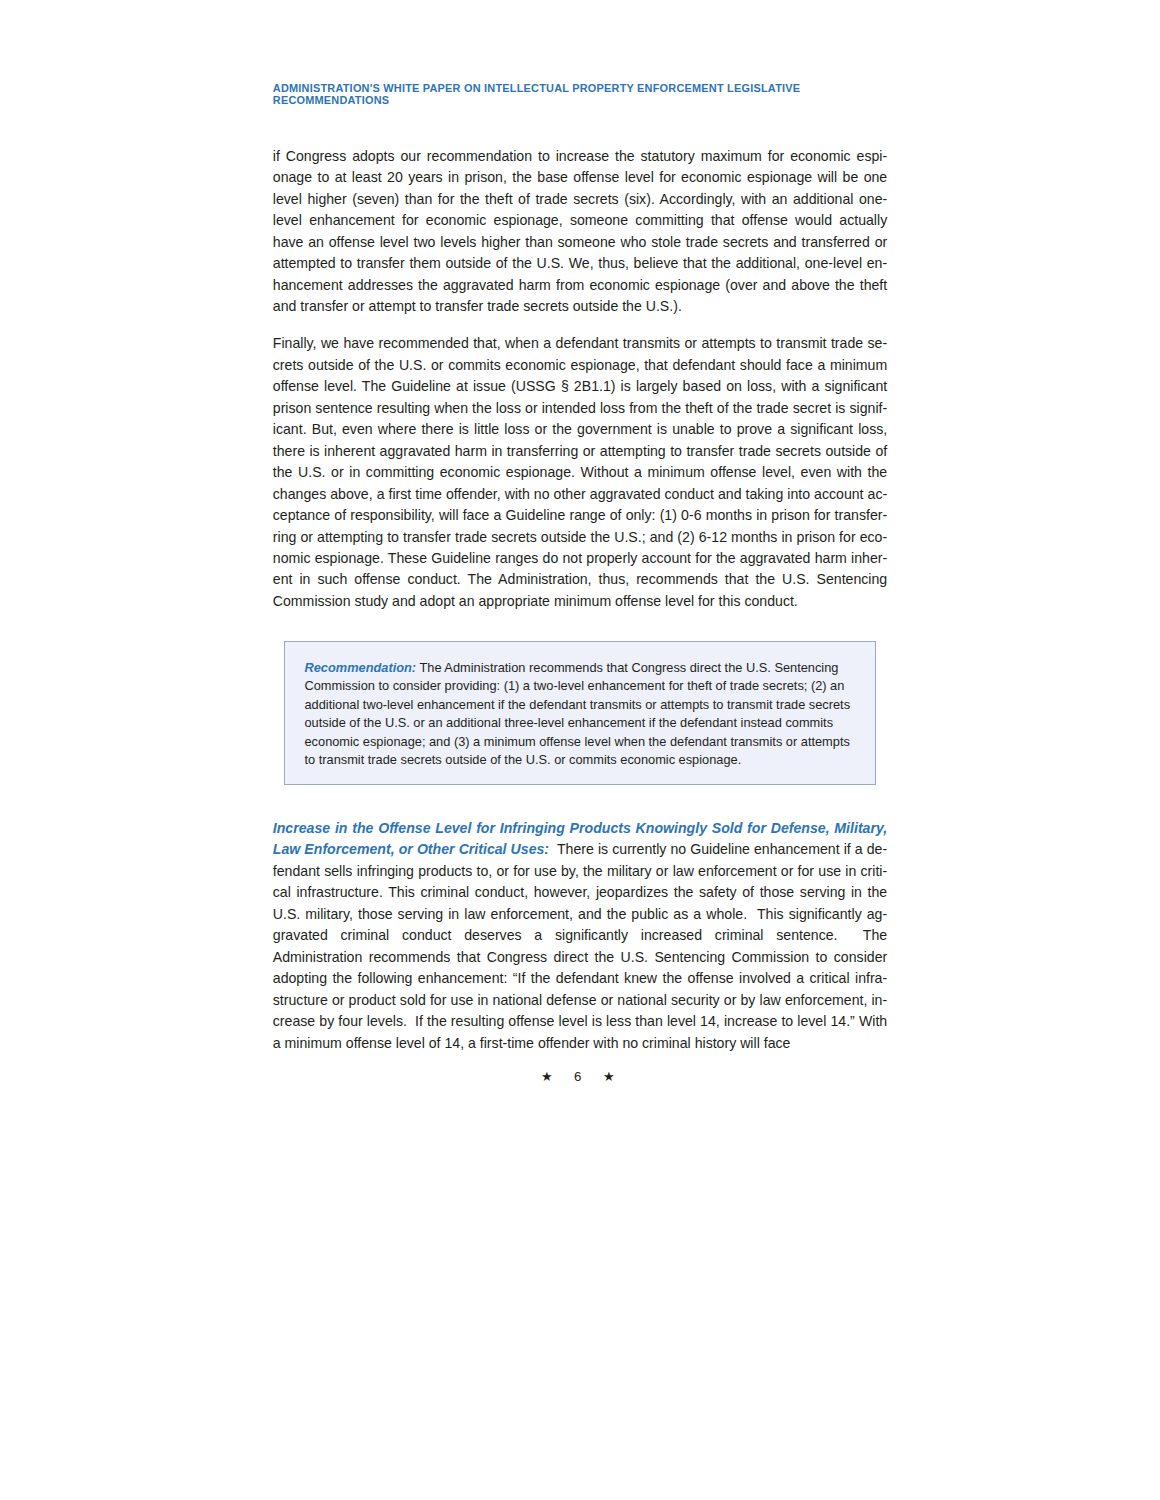Administration's White Paper on Intellectual Property Enforcement Legislative Recommendations
if Congress adopts our recommendation to increase the statutory maximum for economic espionage to at least 20 years in prison, the base offense level for economic espionage will be one level higher (seven) than for the theft of trade secrets (six). Accordingly, with an additional one-level enhancement for economic espionage, someone committing that offense would actually have an offense level two levels higher than someone who stole trade secrets and transferred or attempted to transfer them outside of the U.S. We, thus, believe that the additional, one-level enhancement addresses the aggravated harm from economic espionage (over and above the theft and transfer or attempt to transfer trade secrets outside the U.S.).
Finally, we have recommended that, when a defendant transmits or attempts to transmit trade secrets outside of the U.S. or commits economic espionage, that defendant should face a minimum offense level. The Guideline at issue (USSG § 2B1.1) is largely based on loss, with a significant prison sentence resulting when the loss or intended loss from the theft of the trade secret is significant. But, even where there is little loss or the government is unable to prove a significant loss, there is inherent aggravated harm in transferring or attempting to transfer trade secrets outside of the U.S. or in committing economic espionage. Without a minimum offense level, even with the changes above, a first time offender, with no other aggravated conduct and taking into account acceptance of responsibility, will face a Guideline range of only: (1) 0-6 months in prison for transferring or attempting to transfer trade secrets outside the U.S.; and (2) 6-12 months in prison for economic espionage. These Guideline ranges do not properly account for the aggravated harm inherent in such offense conduct. The Administration, thus, recommends that the U.S. Sentencing Commission study and adopt an appropriate minimum offense level for this conduct.
Recommendation: The Administration recommends that Congress direct the U.S. Sentencing Commission to consider providing: (1) a two-level enhancement for theft of trade secrets; (2) an additional two-level enhancement if the defendant transmits or attempts to transmit trade secrets outside of the U.S. or an additional three-level enhancement if the defendant instead commits economic espionage; and (3) a minimum offense level when the defendant transmits or attempts to transmit trade secrets outside of the U.S. or commits economic espionage.
Increase in the Offense Level for Infringing Products Knowingly Sold for Defense, Military, Law Enforcement, or Other Critical Uses: There is currently no Guideline enhancement if a defendant sells infringing products to, or for use by, the military or law enforcement or for use in critical infrastructure. This criminal conduct, however, jeopardizes the safety of those serving in the U.S. military, those serving in law enforcement, and the public as a whole. This significantly aggravated criminal conduct deserves a significantly increased criminal sentence. The Administration recommends that Congress direct the U.S. Sentencing Commission to consider adopting the following enhancement: “If the defendant knew the offense involved a critical infrastructure or product sold for use in national defense or national security or by law enforcement, increase by four levels. If the resulting offense level is less than level 14, increase to level 14.” With a minimum offense level of 14, a first-time offender with no criminal history will face
★ 6 ★